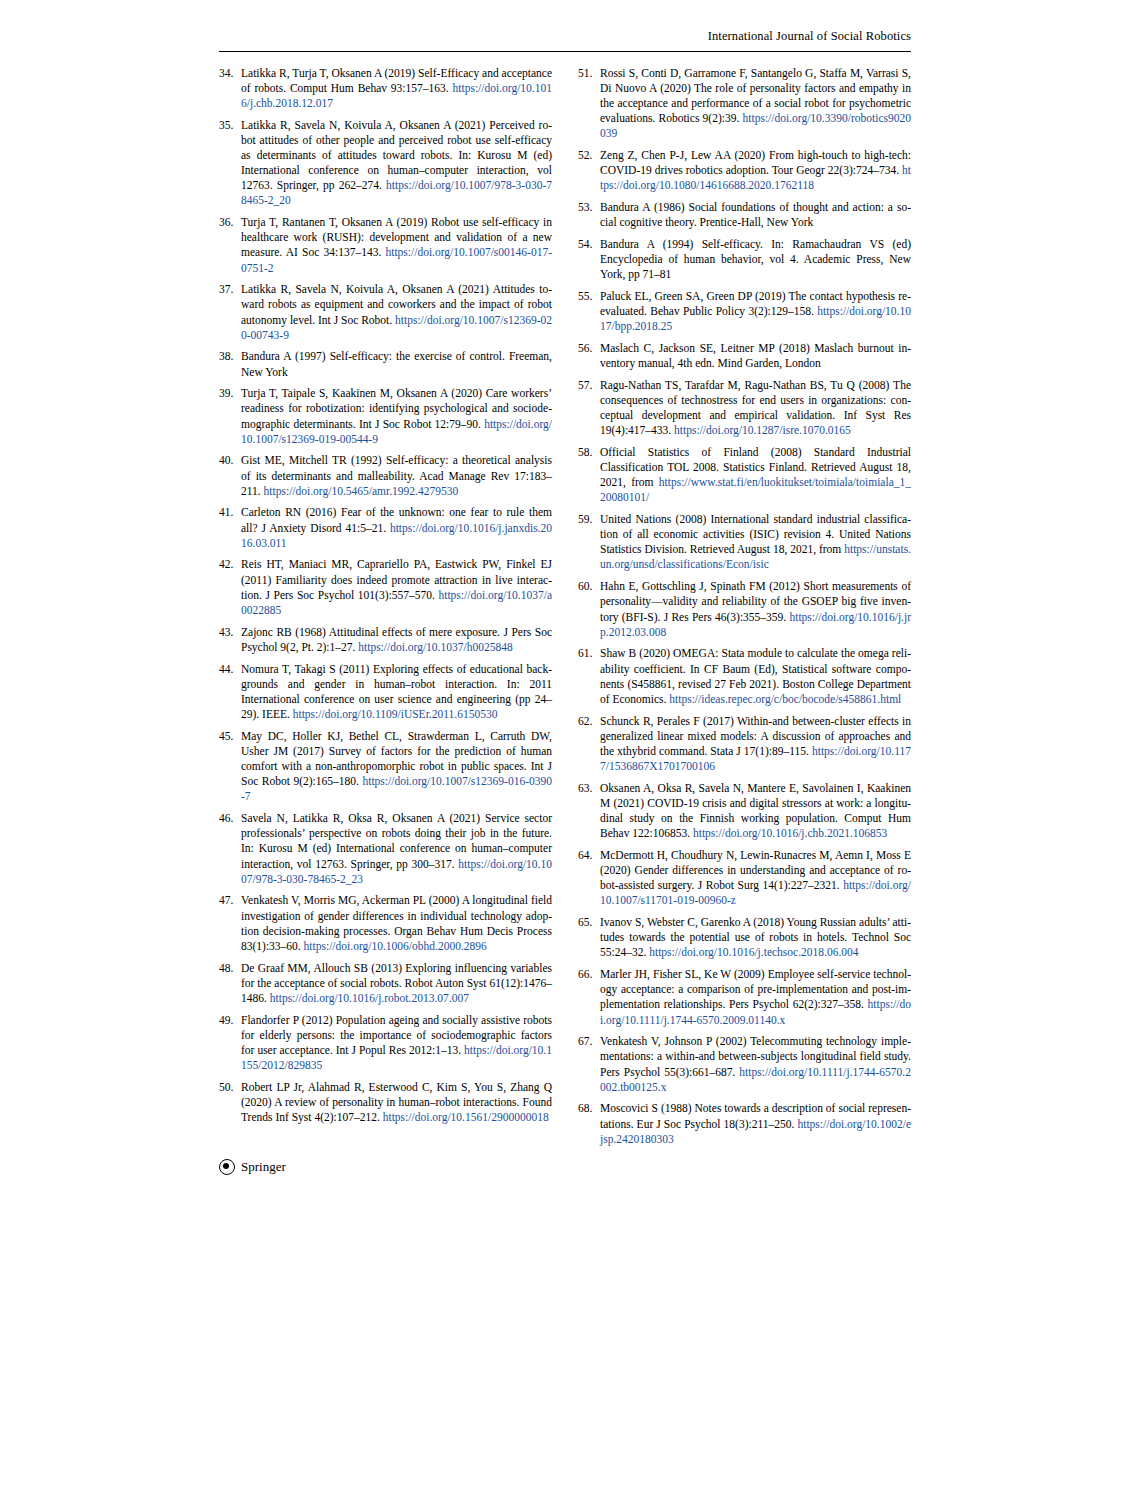International Journal of Social Robotics
34. Latikka R, Turja T, Oksanen A (2019) Self-Efficacy and acceptance of robots. Comput Hum Behav 93:157–163. https://doi.org/10.1016/j.chb.2018.12.017
35. Latikka R, Savela N, Koivula A, Oksanen A (2021) Perceived robot attitudes of other people and perceived robot use self-efficacy as determinants of attitudes toward robots. In: Kurosu M (ed) International conference on human–computer interaction, vol 12763. Springer, pp 262–274. https://doi.org/10.1007/978-3-030-78465-2_20
36. Turja T, Rantanen T, Oksanen A (2019) Robot use self-efficacy in healthcare work (RUSH): development and validation of a new measure. AI Soc 34:137–143. https://doi.org/10.1007/s00146-017-0751-2
37. Latikka R, Savela N, Koivula A, Oksanen A (2021) Attitudes toward robots as equipment and coworkers and the impact of robot autonomy level. Int J Soc Robot. https://doi.org/10.1007/s12369-020-00743-9
38. Bandura A (1997) Self-efficacy: the exercise of control. Freeman, New York
39. Turja T, Taipale S, Kaakinen M, Oksanen A (2020) Care workers’ readiness for robotization: identifying psychological and sociodemographic determinants. Int J Soc Robot 12:79–90. https://doi.org/10.1007/s12369-019-00544-9
40. Gist ME, Mitchell TR (1992) Self-efficacy: a theoretical analysis of its determinants and malleability. Acad Manage Rev 17:183–211. https://doi.org/10.5465/amr.1992.4279530
41. Carleton RN (2016) Fear of the unknown: one fear to rule them all? J Anxiety Disord 41:5–21. https://doi.org/10.1016/j.janxdis.2016.03.011
42. Reis HT, Maniaci MR, Caprariello PA, Eastwick PW, Finkel EJ (2011) Familiarity does indeed promote attraction in live interaction. J Pers Soc Psychol 101(3):557–570. https://doi.org/10.1037/a0022885
43. Zajonc RB (1968) Attitudinal effects of mere exposure. J Pers Soc Psychol 9(2, Pt. 2):1–27. https://doi.org/10.1037/h0025848
44. Nomura T, Takagi S (2011) Exploring effects of educational backgrounds and gender in human–robot interaction. In: 2011 International conference on user science and engineering (pp 24–29). IEEE. https://doi.org/10.1109/iUSEr.2011.6150530
45. May DC, Holler KJ, Bethel CL, Strawderman L, Carruth DW, Usher JM (2017) Survey of factors for the prediction of human comfort with a non-anthropomorphic robot in public spaces. Int J Soc Robot 9(2):165–180. https://doi.org/10.1007/s12369-016-0390-7
46. Savela N, Latikka R, Oksa R, Oksanen A (2021) Service sector professionals’ perspective on robots doing their job in the future. In: Kurosu M (ed) International conference on human–computer interaction, vol 12763. Springer, pp 300–317. https://doi.org/10.1007/978-3-030-78465-2_23
47. Venkatesh V, Morris MG, Ackerman PL (2000) A longitudinal field investigation of gender differences in individual technology adoption decision-making processes. Organ Behav Hum Decis Process 83(1):33–60. https://doi.org/10.1006/obhd.2000.2896
48. De Graaf MM, Allouch SB (2013) Exploring influencing variables for the acceptance of social robots. Robot Auton Syst 61(12):1476–1486. https://doi.org/10.1016/j.robot.2013.07.007
49. Flandorfer P (2012) Population ageing and socially assistive robots for elderly persons: the importance of sociodemographic factors for user acceptance. Int J Popul Res 2012:1–13. https://doi.org/10.1155/2012/829835
50. Robert LP Jr, Alahmad R, Esterwood C, Kim S, You S, Zhang Q (2020) A review of personality in human–robot interactions. Found Trends Inf Syst 4(2):107–212. https://doi.org/10.1561/2900000018
51. Rossi S, Conti D, Garramone F, Santangelo G, Staffa M, Varrasi S, Di Nuovo A (2020) The role of personality factors and empathy in the acceptance and performance of a social robot for psychometric evaluations. Robotics 9(2):39. https://doi.org/10.3390/robotics9020039
52. Zeng Z, Chen P-J, Lew AA (2020) From high-touch to high-tech: COVID-19 drives robotics adoption. Tour Geogr 22(3):724–734. https://doi.org/10.1080/14616688.2020.1762118
53. Bandura A (1986) Social foundations of thought and action: a social cognitive theory. Prentice-Hall, New York
54. Bandura A (1994) Self-efficacy. In: Ramachaudran VS (ed) Encyclopedia of human behavior, vol 4. Academic Press, New York, pp 71–81
55. Paluck EL, Green SA, Green DP (2019) The contact hypothesis re-evaluated. Behav Public Policy 3(2):129–158. https://doi.org/10.1017/bpp.2018.25
56. Maslach C, Jackson SE, Leitner MP (2018) Maslach burnout inventory manual, 4th edn. Mind Garden, London
57. Ragu-Nathan TS, Tarafdar M, Ragu-Nathan BS, Tu Q (2008) The consequences of technostress for end users in organizations: conceptual development and empirical validation. Inf Syst Res 19(4):417–433. https://doi.org/10.1287/isre.1070.0165
58. Official Statistics of Finland (2008) Standard Industrial Classification TOL 2008. Statistics Finland. Retrieved August 18, 2021, from https://www.stat.fi/en/luokitukset/toimiala/toimiala_1_20080101/
59. United Nations (2008) International standard industrial classification of all economic activities (ISIC) revision 4. United Nations Statistics Division. Retrieved August 18, 2021, from https://unstats.un.org/unsd/classifications/Econ/isic
60. Hahn E, Gottschling J, Spinath FM (2012) Short measurements of personality—validity and reliability of the GSOEP big five inventory (BFI-S). J Res Pers 46(3):355–359. https://doi.org/10.1016/j.jrp.2012.03.008
61. Shaw B (2020) OMEGA: Stata module to calculate the omega reliability coefficient. In CF Baum (Ed), Statistical software components (S458861, revised 27 Feb 2021). Boston College Department of Economics. https://ideas.repec.org/c/boc/bocode/s458861.html
62. Schunck R, Perales F (2017) Within-and between-cluster effects in generalized linear mixed models: A discussion of approaches and the xthybrid command. Stata J 17(1):89–115. https://doi.org/10.1177/1536867X1701700106
63. Oksanen A, Oksa R, Savela N, Mantere E, Savolainen I, Kaakinen M (2021) COVID-19 crisis and digital stressors at work: a longitudinal study on the Finnish working population. Comput Hum Behav 122:106853. https://doi.org/10.1016/j.chb.2021.106853
64. McDermott H, Choudhury N, Lewin-Runacres M, Aemn I, Moss E (2020) Gender differences in understanding and acceptance of robot-assisted surgery. J Robot Surg 14(1):227–2321. https://doi.org/10.1007/s11701-019-00960-z
65. Ivanov S, Webster C, Garenko A (2018) Young Russian adults’ attitudes towards the potential use of robots in hotels. Technol Soc 55:24–32. https://doi.org/10.1016/j.techsoc.2018.06.004
66. Marler JH, Fisher SL, Ke W (2009) Employee self-service technology acceptance: a comparison of pre-implementation and post-implementation relationships. Pers Psychol 62(2):327–358. https://doi.org/10.1111/j.1744-6570.2009.01140.x
67. Venkatesh V, Johnson P (2002) Telecommuting technology implementations: a within-and between-subjects longitudinal field study. Pers Psychol 55(3):661–687. https://doi.org/10.1111/j.1744-6570.2002.tb00125.x
68. Moscovici S (1988) Notes towards a description of social representations. Eur J Soc Psychol 18(3):211–250. https://doi.org/10.1002/ejsp.2420180303
Springer